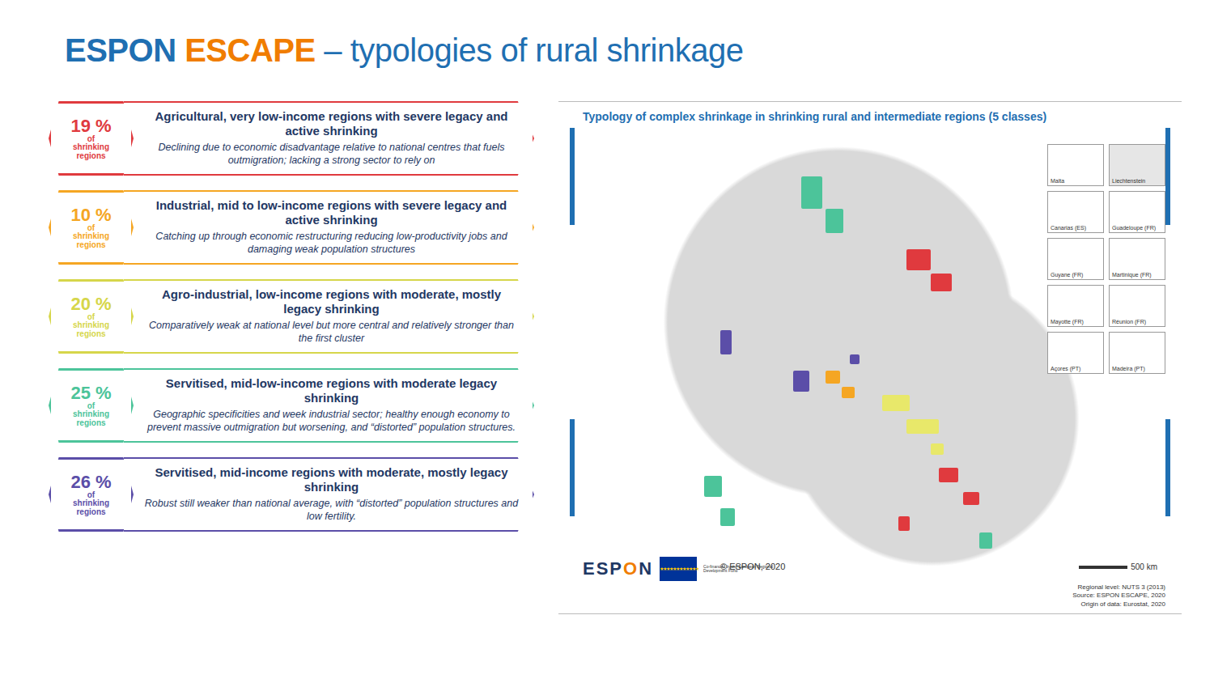ESPON ESCAPE – typologies of rural shrinkage
19 % of shrinking regions
Agricultural, very low-income regions with severe legacy and active shrinking
Declining due to economic disadvantage relative to national centres that fuels outmigration; lacking a strong sector to rely on
10 % of shrinking regions
Industrial, mid to low-income regions with severe legacy and active shrinking
Catching up through economic restructuring reducing low-productivity jobs and damaging weak population structures
20 % of shrinking regions
Agro-industrial, low-income regions with moderate, mostly legacy shrinking
Comparatively weak at national level but more central and relatively stronger than the first cluster
25 % of shrinking regions
Servitised, mid-low-income regions with moderate legacy shrinking
Geographic specificities and week industrial sector; healthy enough economy to prevent massive outmigration but worsening, and “distorted” population structures.
26 % of shrinking regions
Servitised, mid-income regions with moderate, mostly legacy shrinking
Robust still weaker than national average, with “distorted” population structures and low fertility.
Typology of complex shrinkage in shrinking rural and intermediate regions (5 classes)
Malta
Liechtenstein
Canarias (ES)
Guadeloupe (FR)
Guyane (FR)
Martinique (FR)
Mayotte (FR)
Réunion (FR)
Açores (PT)
Madeira (PT)
ESPON Co-financed by the European Regional Development Fund
© ESPON, 2020
500 km
Regional level: NUTS 3 (2013)
Source: ESPON ESCAPE, 2020
Origin of data: Eurostat, 2020